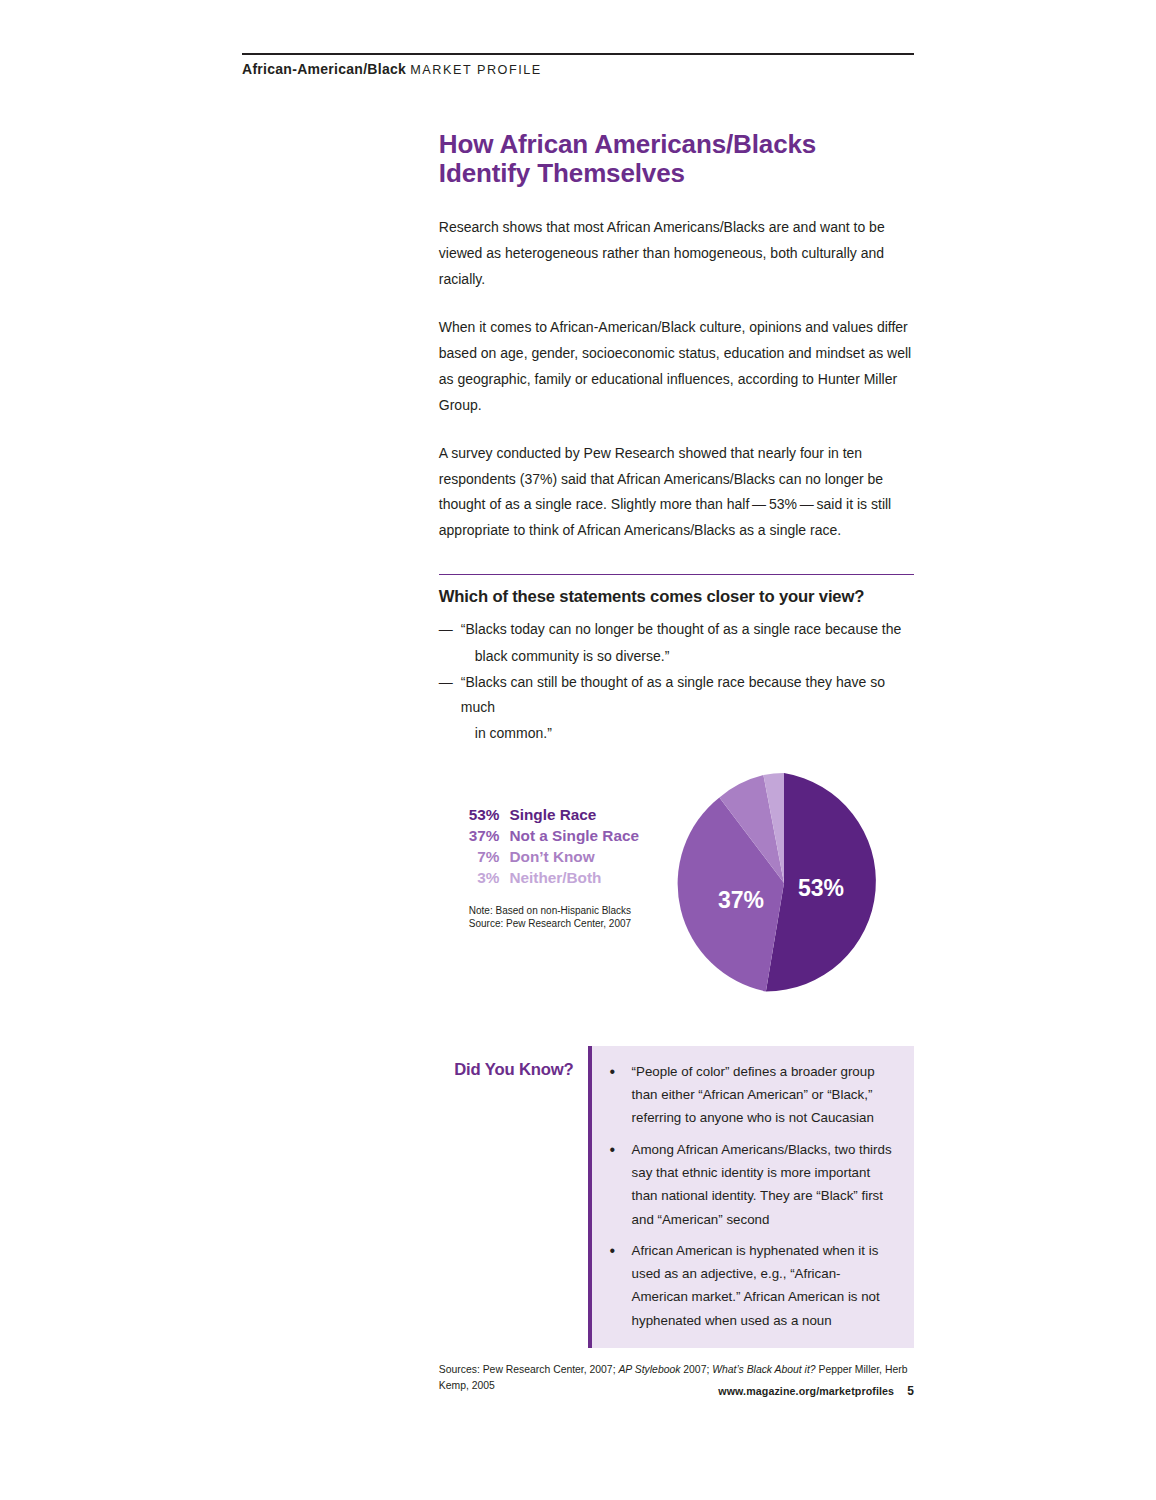African-American/Black MARKET PROFILE
How African Americans/Blacks Identify Themselves
Research shows that most African Americans/Blacks are and want to be viewed as heterogeneous rather than homogeneous, both culturally and racially.
When it comes to African-American/Black culture, opinions and values differ based on age, gender, socioeconomic status, education and mindset as well as geographic, family or educational influences, according to Hunter Miller Group.
A survey conducted by Pew Research showed that nearly four in ten respondents (37%) said that African Americans/Blacks can no longer be thought of as a single race. Slightly more than half — 53% — said it is still appropriate to think of African Americans/Blacks as a single race.
Which of these statements comes closer to your view?
—
“Blacks today can no longer be thought of as a single race because the
black community is so diverse.”
—
“Blacks can still be thought of as a single race because they have so much
in common.”
| 53% | Single Race |
| 37% | Not a Single Race |
| 7% | Don’t Know |
| 3% | Neither/Both |
Note: Based on non-Hispanic Blacks
Source: Pew Research Center, 2007
53% 37%
Did You Know?
“People of color” defines a broader group than either “African American” or “Black,” referring to anyone who is not Caucasian
Among African Americans/Blacks, two thirds say that ethnic identity is more important than national identity. They are “Black” first and “American” second
African American is hyphenated when it is used as an adjective, e.g., “African-American market.” African American is not hyphenated when used as a noun
Sources: Pew Research Center, 2007; AP Stylebook 2007; What’s Black About it? Pepper Miller, Herb Kemp, 2005
www.magazine.org/marketprofiles 5